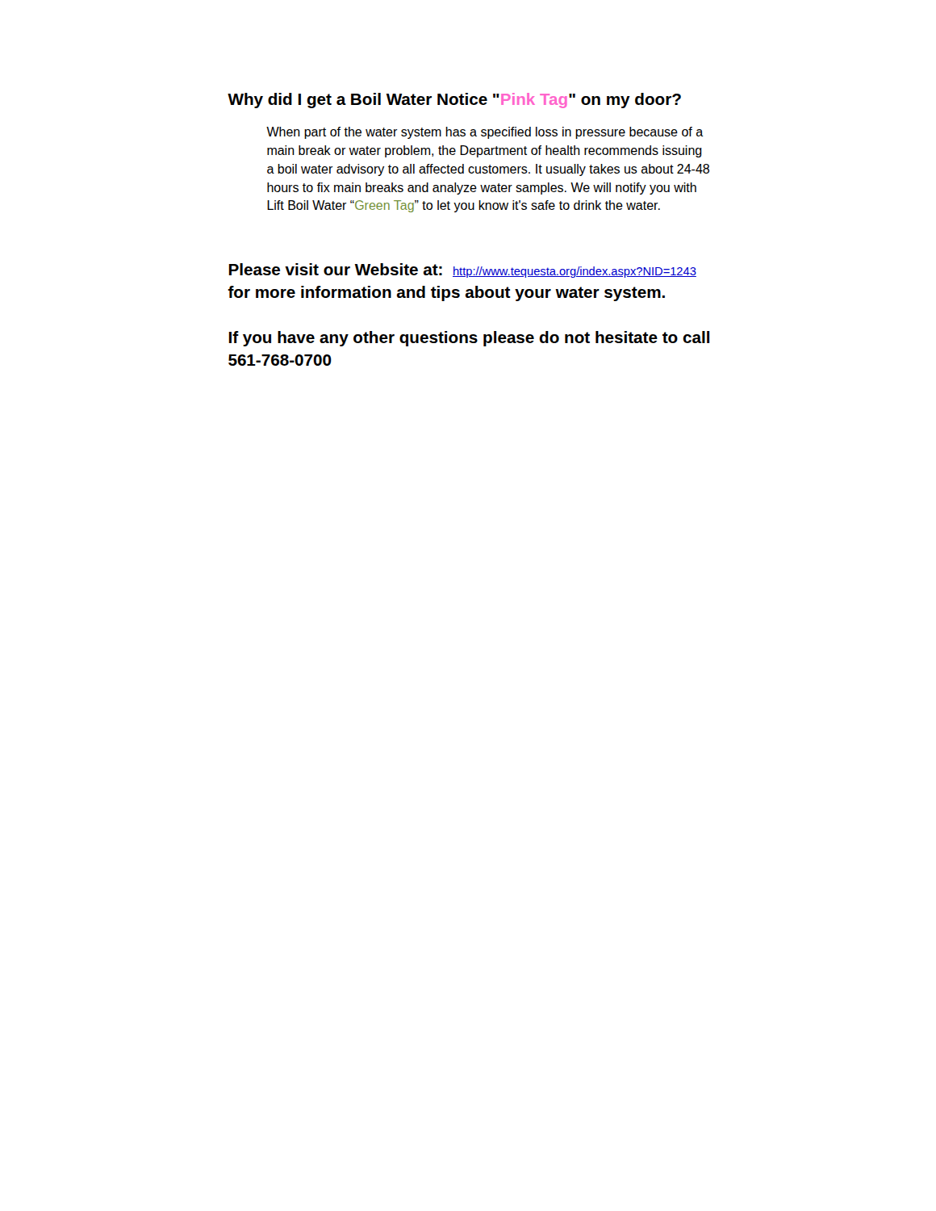Why did I get a Boil Water Notice "Pink Tag" on my door?
When part of the water system has a specified loss in pressure because of a main break or water problem, the Department of health recommends issuing a boil water advisory to all affected customers. It usually takes us about 24-48 hours to fix main breaks and analyze water samples. We will notify you with Lift Boil Water “Green Tag” to let you know it's safe to drink the water.
Please visit our Website at: http://www.tequesta.org/index.aspx?NID=1243 for more information and tips about your water system.
If you have any other questions please do not hesitate to call 561-768-0700